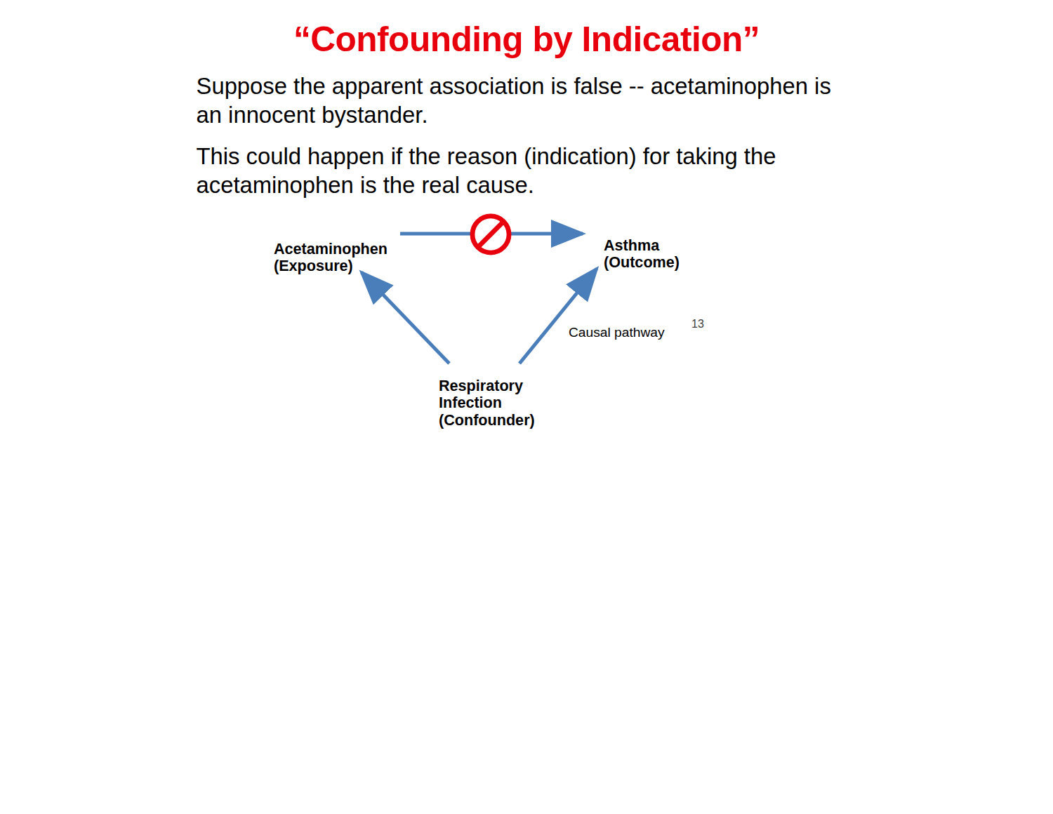“Confounding by Indication”
Suppose the apparent association is false -- acetaminophen is an innocent bystander.
This could happen if the reason (indication) for taking the acetaminophen is the real cause.
Acetaminophen
(Exposure)
Asthma
(Outcome)
Respiratory
Infection
(Confounder)
Causal pathway
13